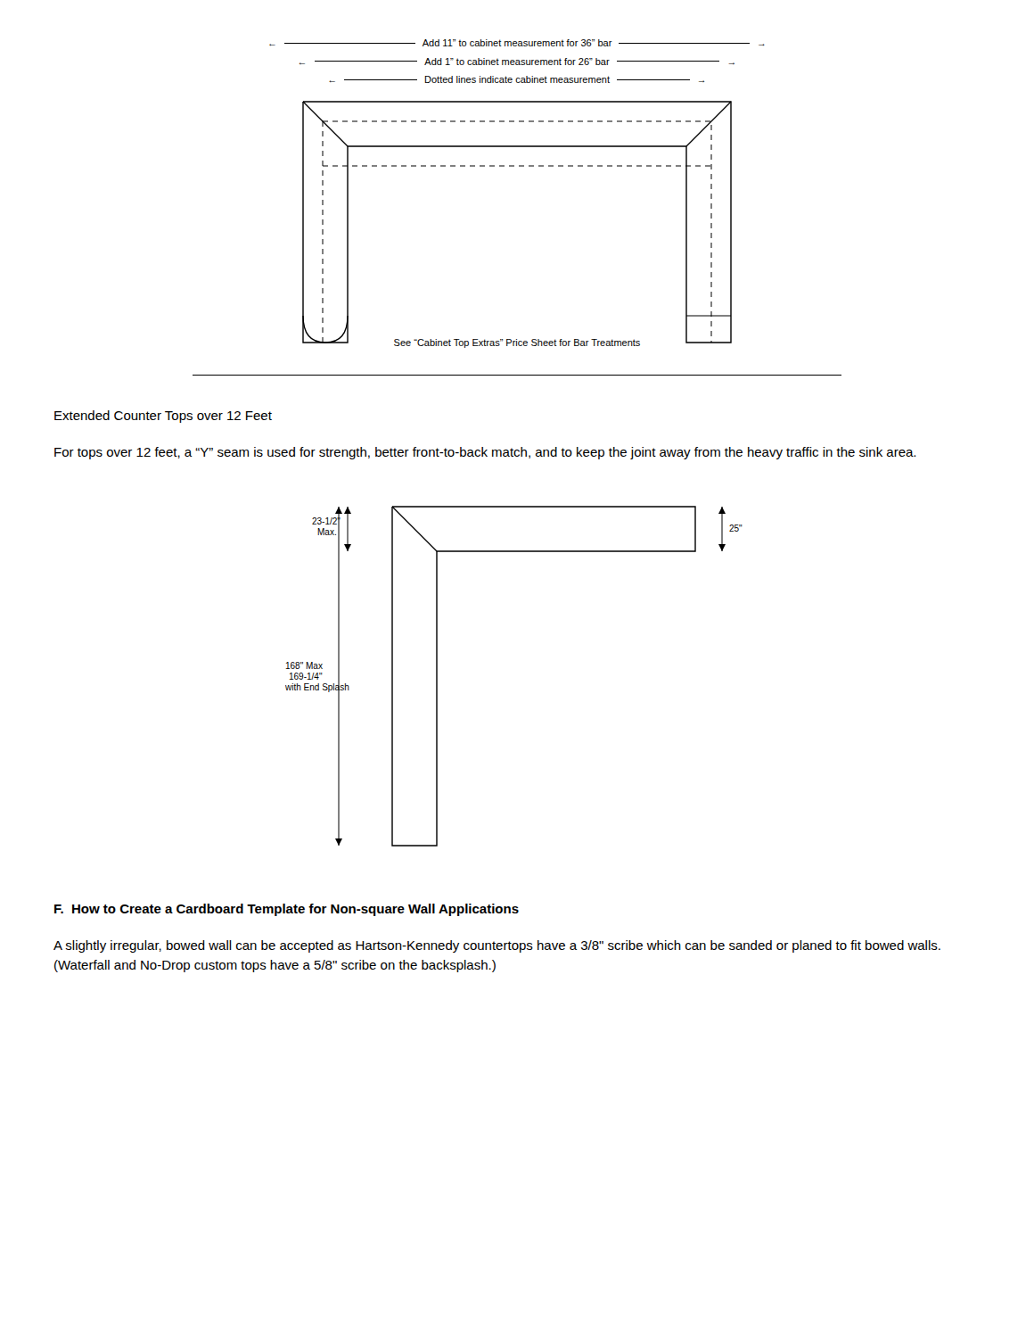Add 11” to cabinet measurement for 36” bar
Add 1” to cabinet measurement for 26” bar
Dotted lines indicate cabinet measurement
See “Cabinet Top Extras” Price Sheet for Bar Treatments
Extended Counter Tops over 12 Feet
For tops over 12 feet, a “Y” seam is used for strength, better front-to-back match, and to keep the joint away from the heavy traffic in the sink area.
23-1/2" Max. 25" 168" Max 169-1/4" with End Splash
F. How to Create a Cardboard Template for Non-square Wall Applications
A slightly irregular, bowed wall can be accepted as Hartson-Kennedy countertops have a 3/8" scribe which can be sanded or planed to fit bowed walls. (Waterfall and No-Drop custom tops have a 5/8" scribe on the backsplash.)